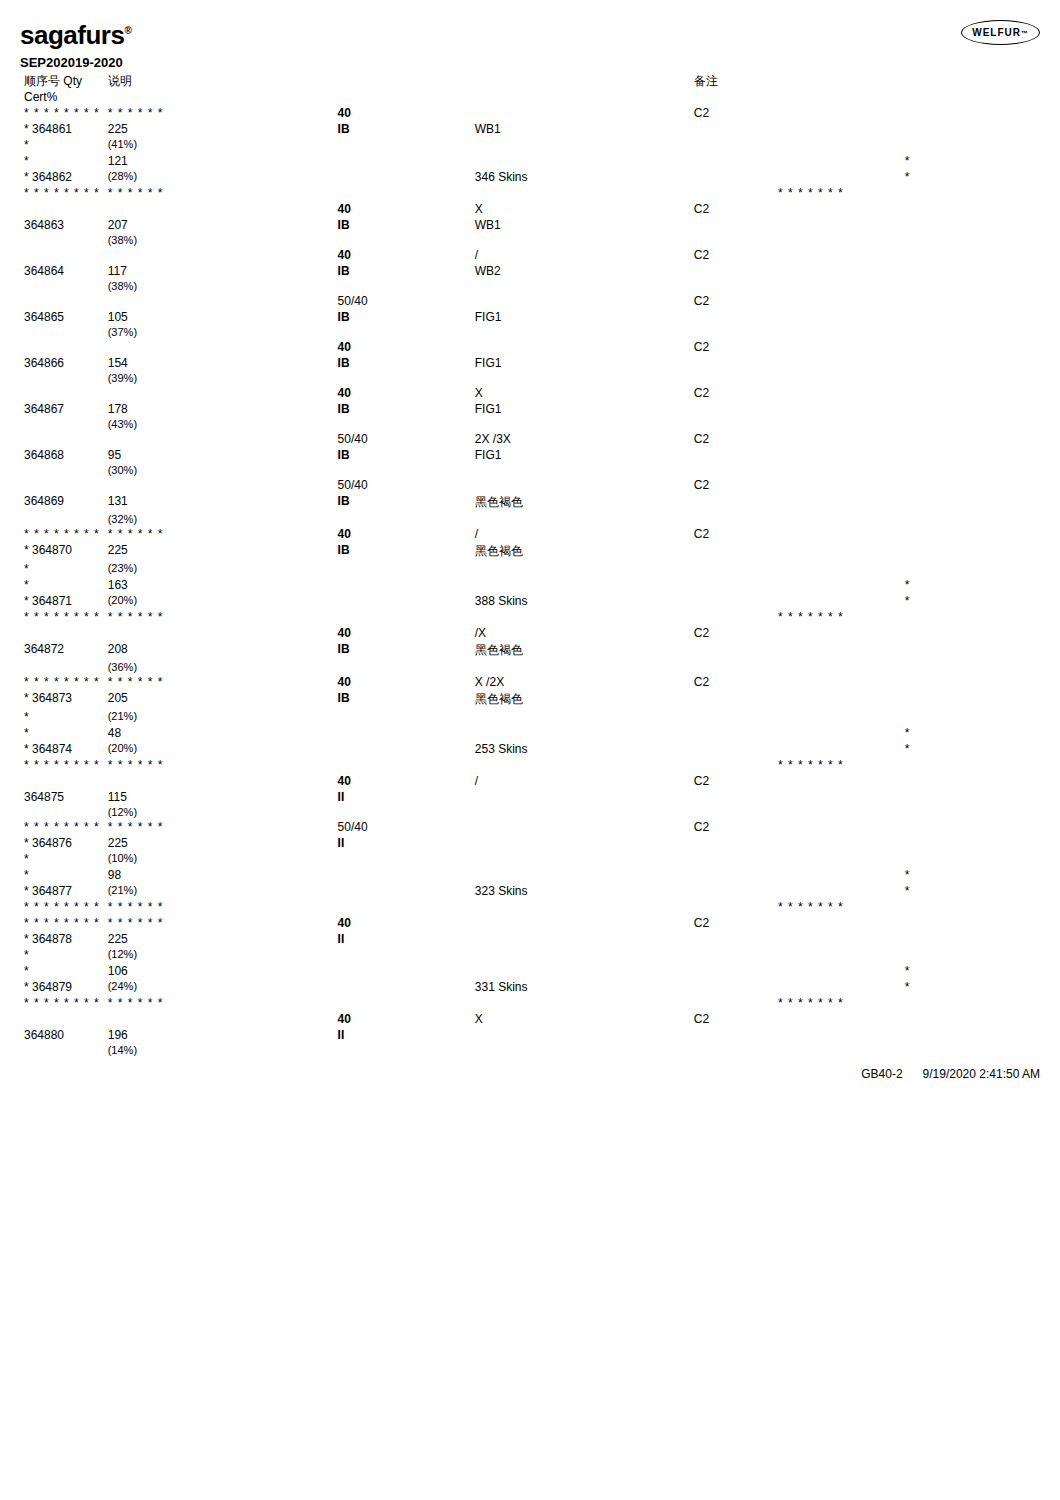sagafurs®
WELFUR™
SEP202019-2020
| 顺序号 Qty Cert% | 说明 | 备注 |
| * * * * * * * * | * * * * * * | 40 | | C2 | |
| * 364861 | 225 | IB | WB1 | | |
| * | (41%) | | | | |
| * | 121 | | | | * |
| * 364862 | (28%) | | 346 Skins | | * |
| * * * * * * * * | * * * * * * | | | | * * * * * * * |
| | | 40 | X | C2 | |
| 364863 | 207 | IB | WB1 | | |
| | (38%) | | | | |
| | | 40 | / | C2 | |
| 364864 | 117 | IB | WB2 | | |
| | (38%) | | | | |
| | | 50/40 | | C2 | |
| 364865 | 105 | IB | FIG1 | | |
| | (37%) | | | | |
| | | 40 | | C2 | |
| 364866 | 154 | IB | FIG1 | | |
| | (39%) | | | | |
| | | 40 | X | C2 | |
| 364867 | 178 | IB | FIG1 | | |
| | (43%) | | | | |
| | | 50/40 | 2X /3X | C2 | |
| 364868 | 95 | IB | FIG1 | | |
| | (30%) | | | | |
| | | 50/40 | | C2 | |
| 364869 | 131 | IB | 黑色褐色 | | |
| | (32%) | | | | |
| * * * * * * * * | * * * * * * | 40 | / | C2 | |
| * 364870 | 225 | IB | 黑色褐色 | | |
| * | (23%) | | | | |
| * | 163 | | | | * |
| * 364871 | (20%) | | 388 Skins | | * |
| * * * * * * * * | * * * * * * | | | | * * * * * * * |
| | | 40 | /X | C2 | |
| 364872 | 208 | IB | 黑色褐色 | | |
| | (36%) | | | | |
| * * * * * * * * | * * * * * * | 40 | X /2X | C2 | |
| * 364873 | 205 | IB | 黑色褐色 | | |
| * | (21%) | | | | |
| * | 48 | | | | * |
| * 364874 | (20%) | | 253 Skins | | * |
| * * * * * * * * | * * * * * * | | | | * * * * * * * |
| | | 40 | / | C2 | |
| 364875 | 115 | II | | | |
| | (12%) | | | | |
| * * * * * * * * | * * * * * * | 50/40 | | C2 | |
| * 364876 | 225 | II | | | |
| * | (10%) | | | | |
| * | 98 | | | | * |
| * 364877 | (21%) | | 323 Skins | | * |
| * * * * * * * * | * * * * * * | | | | * * * * * * * |
| * * * * * * * * | * * * * * * | 40 | | C2 | |
| * 364878 | 225 | II | | | |
| * | (12%) | | | | |
| * | 106 | | | | * |
| * 364879 | (24%) | | 331 Skins | | * |
| * * * * * * * * | * * * * * * | | | | * * * * * * * |
| | | 40 | X | C2 | |
| 364880 | 196 | II | | | |
| | (14%) | | | | |
GB40-2 9/19/2020 2:41:50 AM